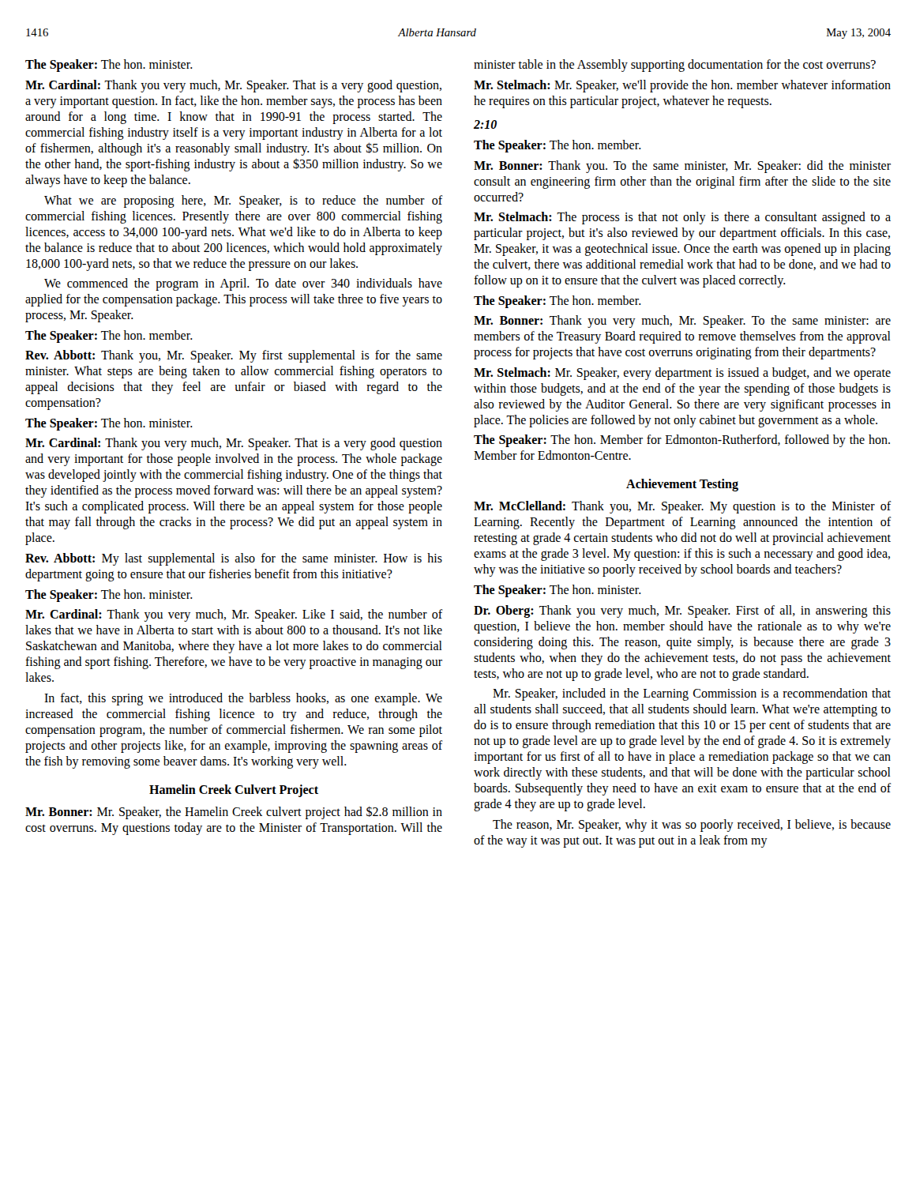1416 Alberta Hansard May 13, 2004
The Speaker: The hon. minister.
Mr. Cardinal: Thank you very much, Mr. Speaker. That is a very good question, a very important question. In fact, like the hon. member says, the process has been around for a long time. I know that in 1990-91 the process started. The commercial fishing industry itself is a very important industry in Alberta for a lot of fishermen, although it's a reasonably small industry. It's about $5 million. On the other hand, the sport-fishing industry is about a $350 million industry. So we always have to keep the balance.
What we are proposing here, Mr. Speaker, is to reduce the number of commercial fishing licences. Presently there are over 800 commercial fishing licences, access to 34,000 100-yard nets. What we'd like to do in Alberta to keep the balance is reduce that to about 200 licences, which would hold approximately 18,000 100-yard nets, so that we reduce the pressure on our lakes.
We commenced the program in April. To date over 340 individuals have applied for the compensation package. This process will take three to five years to process, Mr. Speaker.
The Speaker: The hon. member.
Rev. Abbott: Thank you, Mr. Speaker. My first supplemental is for the same minister. What steps are being taken to allow commercial fishing operators to appeal decisions that they feel are unfair or biased with regard to the compensation?
The Speaker: The hon. minister.
Mr. Cardinal: Thank you very much, Mr. Speaker. That is a very good question and very important for those people involved in the process. The whole package was developed jointly with the commercial fishing industry. One of the things that they identified as the process moved forward was: will there be an appeal system? It's such a complicated process. Will there be an appeal system for those people that may fall through the cracks in the process? We did put an appeal system in place.
Rev. Abbott: My last supplemental is also for the same minister. How is his department going to ensure that our fisheries benefit from this initiative?
The Speaker: The hon. minister.
Mr. Cardinal: Thank you very much, Mr. Speaker. Like I said, the number of lakes that we have in Alberta to start with is about 800 to a thousand. It's not like Saskatchewan and Manitoba, where they have a lot more lakes to do commercial fishing and sport fishing. Therefore, we have to be very proactive in managing our lakes.
In fact, this spring we introduced the barbless hooks, as one example. We increased the commercial fishing licence to try and reduce, through the compensation program, the number of commercial fishermen. We ran some pilot projects and other projects like, for an example, improving the spawning areas of the fish by removing some beaver dams. It's working very well.
Hamelin Creek Culvert Project
Mr. Bonner: Mr. Speaker, the Hamelin Creek culvert project had $2.8 million in cost overruns. My questions today are to the Minister of Transportation. Will the minister table in the Assembly supporting documentation for the cost overruns?
Mr. Stelmach: Mr. Speaker, we'll provide the hon. member whatever information he requires on this particular project, whatever he requests.
2:10
The Speaker: The hon. member.
Mr. Bonner: Thank you. To the same minister, Mr. Speaker: did the minister consult an engineering firm other than the original firm after the slide to the site occurred?
Mr. Stelmach: The process is that not only is there a consultant assigned to a particular project, but it's also reviewed by our department officials. In this case, Mr. Speaker, it was a geotechnical issue. Once the earth was opened up in placing the culvert, there was additional remedial work that had to be done, and we had to follow up on it to ensure that the culvert was placed correctly.
The Speaker: The hon. member.
Mr. Bonner: Thank you very much, Mr. Speaker. To the same minister: are members of the Treasury Board required to remove themselves from the approval process for projects that have cost overruns originating from their departments?
Mr. Stelmach: Mr. Speaker, every department is issued a budget, and we operate within those budgets, and at the end of the year the spending of those budgets is also reviewed by the Auditor General. So there are very significant processes in place. The policies are followed by not only cabinet but government as a whole.
The Speaker: The hon. Member for Edmonton-Rutherford, followed by the hon. Member for Edmonton-Centre.
Achievement Testing
Mr. McClelland: Thank you, Mr. Speaker. My question is to the Minister of Learning. Recently the Department of Learning announced the intention of retesting at grade 4 certain students who did not do well at provincial achievement exams at the grade 3 level. My question: if this is such a necessary and good idea, why was the initiative so poorly received by school boards and teachers?
The Speaker: The hon. minister.
Dr. Oberg: Thank you very much, Mr. Speaker. First of all, in answering this question, I believe the hon. member should have the rationale as to why we're considering doing this. The reason, quite simply, is because there are grade 3 students who, when they do the achievement tests, do not pass the achievement tests, who are not up to grade level, who are not to grade standard.
Mr. Speaker, included in the Learning Commission is a recommendation that all students shall succeed, that all students should learn. What we're attempting to do is to ensure through remediation that this 10 or 15 per cent of students that are not up to grade level are up to grade level by the end of grade 4. So it is extremely important for us first of all to have in place a remediation package so that we can work directly with these students, and that will be done with the particular school boards. Subsequently they need to have an exit exam to ensure that at the end of grade 4 they are up to grade level.
The reason, Mr. Speaker, why it was so poorly received, I believe, is because of the way it was put out. It was put out in a leak from my